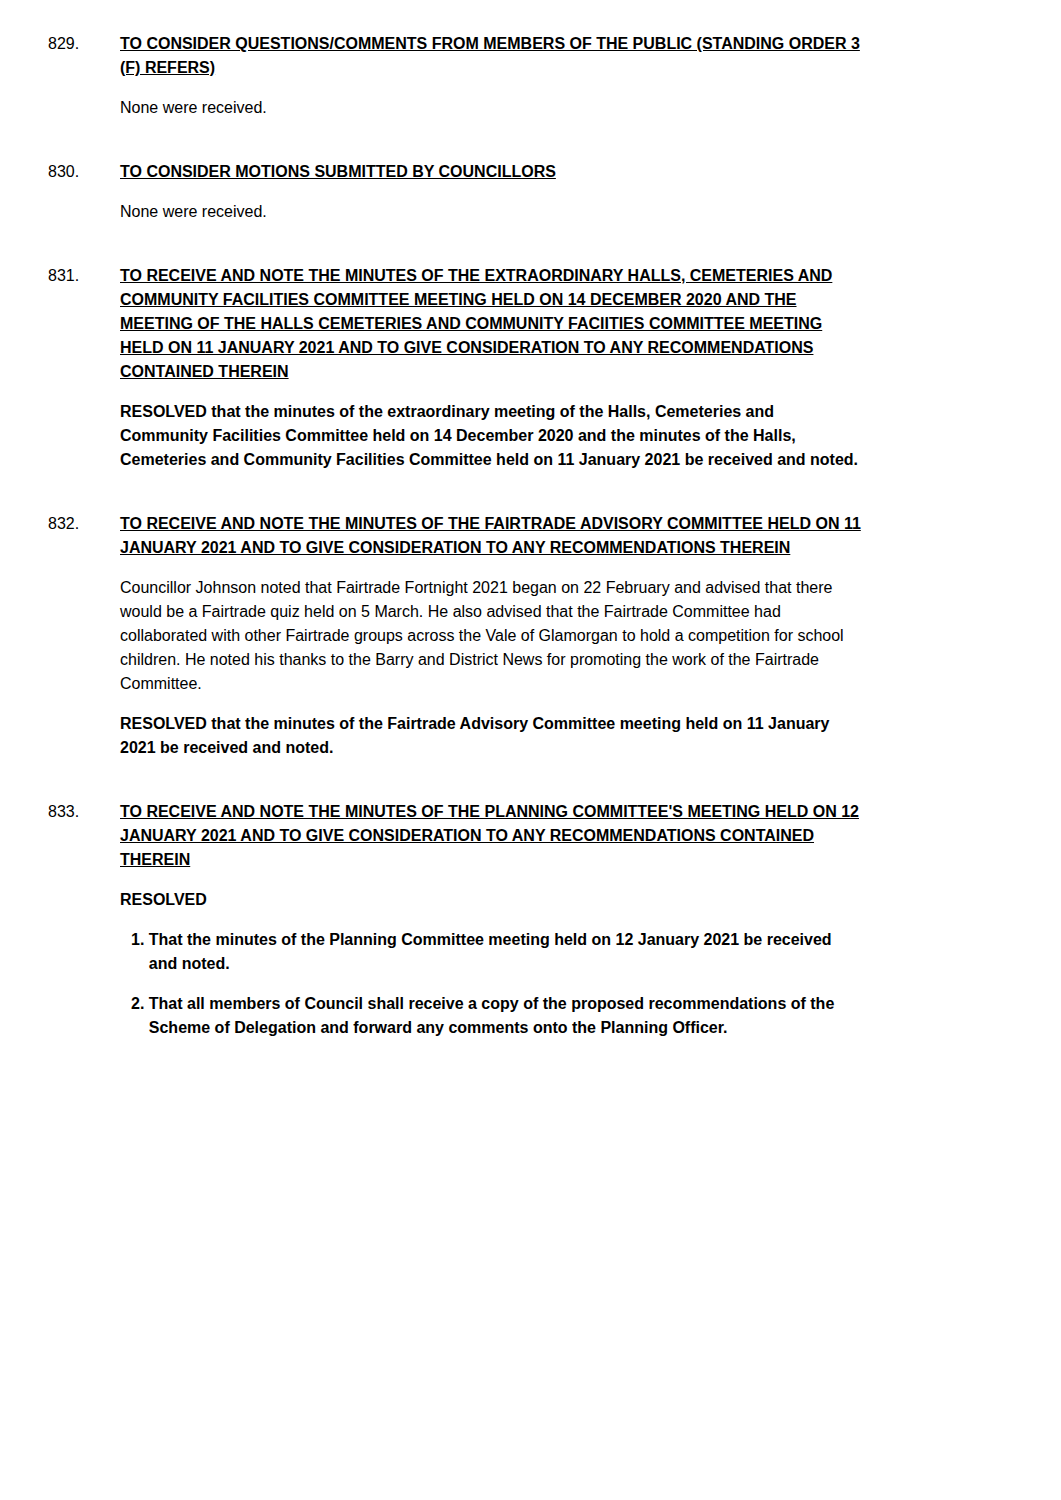829.
To consider questions/comments from members of the public (Standing Order 3 (f) refers)
None were received.
830.
To consider motions submitted by Councillors
None were received.
831.
To receive and note the minutes of the extraordinary Halls, Cemeteries and Community Facilities Committee meeting held on 14 December 2020 and the meeting of the Halls Cemeteries and Community Faciities Committee meeting held on 11 January 2021 and to give consideration to any recommendations contained therein
RESOLVED that the minutes of the extraordinary meeting of the Halls, Cemeteries and Community Facilities Committee held on 14 December 2020 and the minutes of the Halls, Cemeteries and Community Facilities Committee held on 11 January 2021 be received and noted.
832.
To receive and note the minutes of the Fairtrade Advisory Committee held on 11 January 2021 and to give consideration to any recommendations therein
Councillor Johnson noted that Fairtrade Fortnight 2021 began on 22 February and advised that there would be a Fairtrade quiz held on 5 March. He also advised that the Fairtrade Committee had collaborated with other Fairtrade groups across the Vale of Glamorgan to hold a competition for school children. He noted his thanks to the Barry and District News for promoting the work of the Fairtrade Committee.
RESOLVED that the minutes of the Fairtrade Advisory Committee meeting held on 11 January 2021 be received and noted.
833.
To receive and note the minutes of the Planning Committee's meeting held on 12 January 2021 and to give consideration to any recommendations contained therein
RESOLVED
That the minutes of the Planning Committee meeting held on 12 January 2021 be received and noted.
That all members of Council shall receive a copy of the proposed recommendations of the Scheme of Delegation and forward any comments onto the Planning Officer.